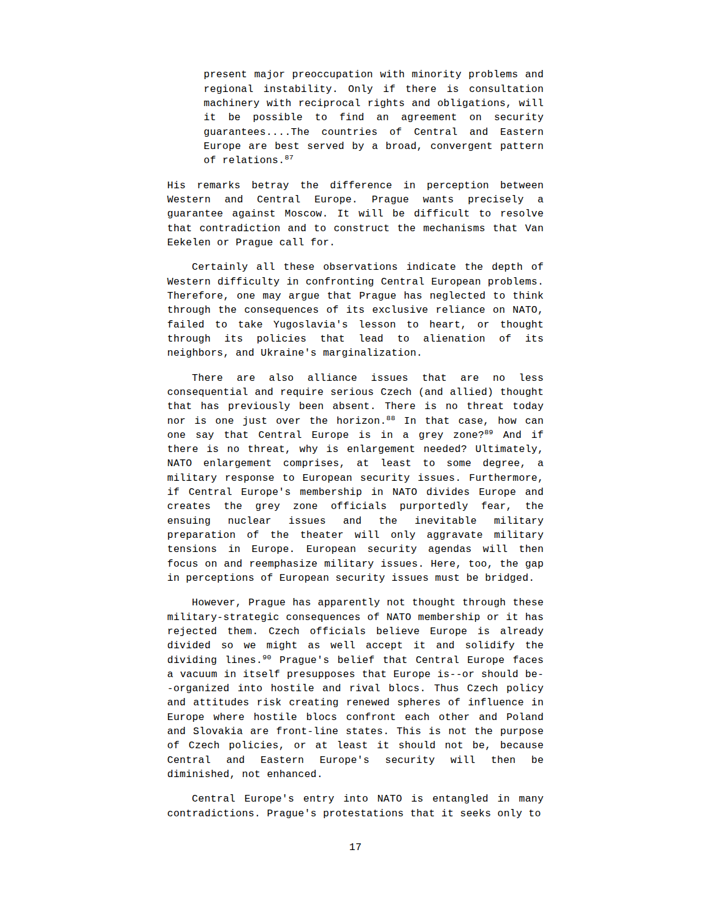present major preoccupation with minority problems and regional instability. Only if there is consultation machinery with reciprocal rights and obligations, will it be possible to find an agreement on security guarantees....The countries of Central and Eastern Europe are best served by a broad, convergent pattern of relations.87
His remarks betray the difference in perception between Western and Central Europe. Prague wants precisely a guarantee against Moscow. It will be difficult to resolve that contradiction and to construct the mechanisms that Van Eekelen or Prague call for.
Certainly all these observations indicate the depth of Western difficulty in confronting Central European problems. Therefore, one may argue that Prague has neglected to think through the consequences of its exclusive reliance on NATO, failed to take Yugoslavia's lesson to heart, or thought through its policies that lead to alienation of its neighbors, and Ukraine's marginalization.
There are also alliance issues that are no less consequential and require serious Czech (and allied) thought that has previously been absent. There is no threat today nor is one just over the horizon.88 In that case, how can one say that Central Europe is in a grey zone?89 And if there is no threat, why is enlargement needed? Ultimately, NATO enlargement comprises, at least to some degree, a military response to European security issues. Furthermore, if Central Europe's membership in NATO divides Europe and creates the grey zone officials purportedly fear, the ensuing nuclear issues and the inevitable military preparation of the theater will only aggravate military tensions in Europe. European security agendas will then focus on and reemphasize military issues. Here, too, the gap in perceptions of European security issues must be bridged.
However, Prague has apparently not thought through these military-strategic consequences of NATO membership or it has rejected them. Czech officials believe Europe is already divided so we might as well accept it and solidify the dividing lines.90 Prague's belief that Central Europe faces a vacuum in itself presupposes that Europe is--or should be--organized into hostile and rival blocs. Thus Czech policy and attitudes risk creating renewed spheres of influence in Europe where hostile blocs confront each other and Poland and Slovakia are front-line states. This is not the purpose of Czech policies, or at least it should not be, because Central and Eastern Europe's security will then be diminished, not enhanced.
Central Europe's entry into NATO is entangled in many contradictions. Prague's protestations that it seeks only to
17